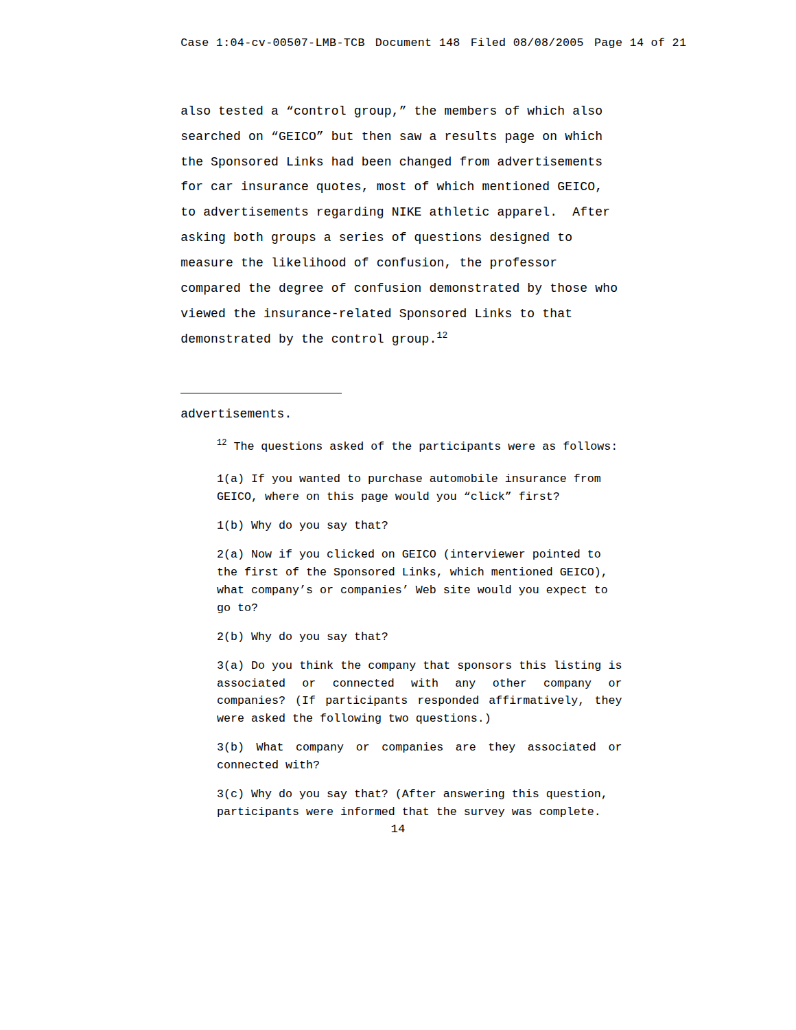Case 1:04-cv-00507-LMB-TCB Document 148 Filed 08/08/2005 Page 14 of 21
also tested a “control group,” the members of which also searched on “GEICO” but then saw a results page on which the Sponsored Links had been changed from advertisements for car insurance quotes, most of which mentioned GEICO, to advertisements regarding NIKE athletic apparel. After asking both groups a series of questions designed to measure the likelihood of confusion, the professor compared the degree of confusion demonstrated by those who viewed the insurance-related Sponsored Links to that demonstrated by the control group.12
advertisements.
12 The questions asked of the participants were as follows:
1(a) If you wanted to purchase automobile insurance from GEICO, where on this page would you “click” first?
1(b) Why do you say that?
2(a) Now if you clicked on GEICO (interviewer pointed to the first of the Sponsored Links, which mentioned GEICO), what company’s or companies’ Web site would you expect to go to?
2(b) Why do you say that?
3(a) Do you think the company that sponsors this listing is associated or connected with any other company or companies? (If participants responded affirmatively, they were asked the following two questions.)
3(b) What company or companies are they associated or connected with?
3(c) Why do you say that? (After answering this question, participants were informed that the survey was complete.
14